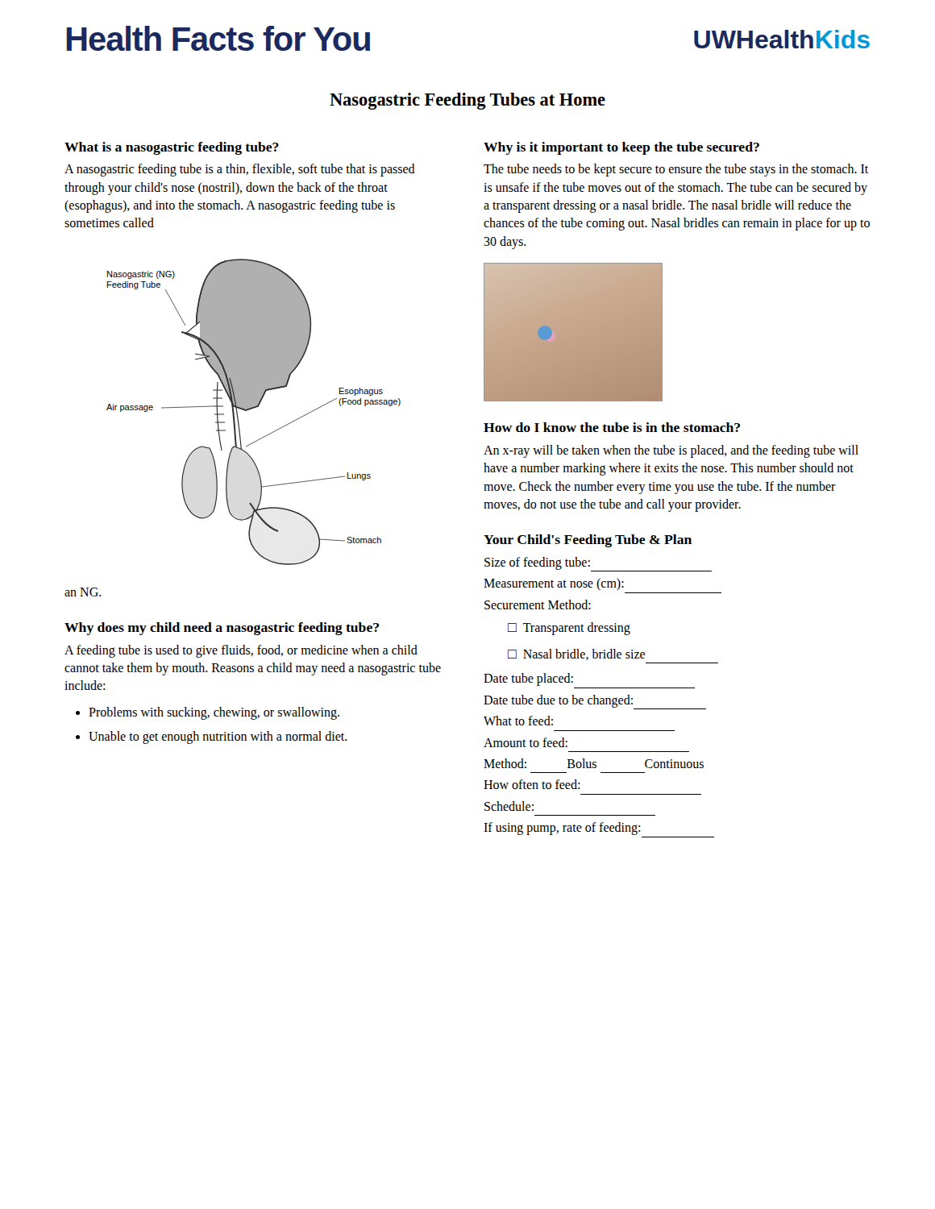Health Facts for You
UW Health Kids
Nasogastric Feeding Tubes at Home
What is a nasogastric feeding tube?
A nasogastric feeding tube is a thin, flexible, soft tube that is passed through your child's nose (nostril), down the back of the throat (esophagus), and into the stomach. A nasogastric feeding tube is sometimes called
Nasogastric (NG) Feeding Tube Air passage Esophagus (Food passage) Lungs Stomach
an NG.
Why does my child need a nasogastric feeding tube?
A feeding tube is used to give fluids, food, or medicine when a child cannot take them by mouth. Reasons a child may need a nasogastric tube include:
Problems with sucking, chewing, or swallowing.
Unable to get enough nutrition with a normal diet.
Why is it important to keep the tube secured?
The tube needs to be kept secure to ensure the tube stays in the stomach. It is unsafe if the tube moves out of the stomach. The tube can be secured by a transparent dressing or a nasal bridle. The nasal bridle will reduce the chances of the tube coming out. Nasal bridles can remain in place for up to 30 days.
How do I know the tube is in the stomach?
An x-ray will be taken when the tube is placed, and the feeding tube will have a number marking where it exits the nose. This number should not move. Check the number every time you use the tube. If the number moves, do not use the tube and call your provider.
Your Child's Feeding Tube & Plan
Size of feeding tube:
Measurement at nose (cm):
Securement Method:
Transparent dressing
Nasal bridle, bridle size
Date tube placed:
Date tube due to be changed:
What to feed:
Amount to feed:
Method: Bolus Continuous
How often to feed:
Schedule:
If using pump, rate of feeding: